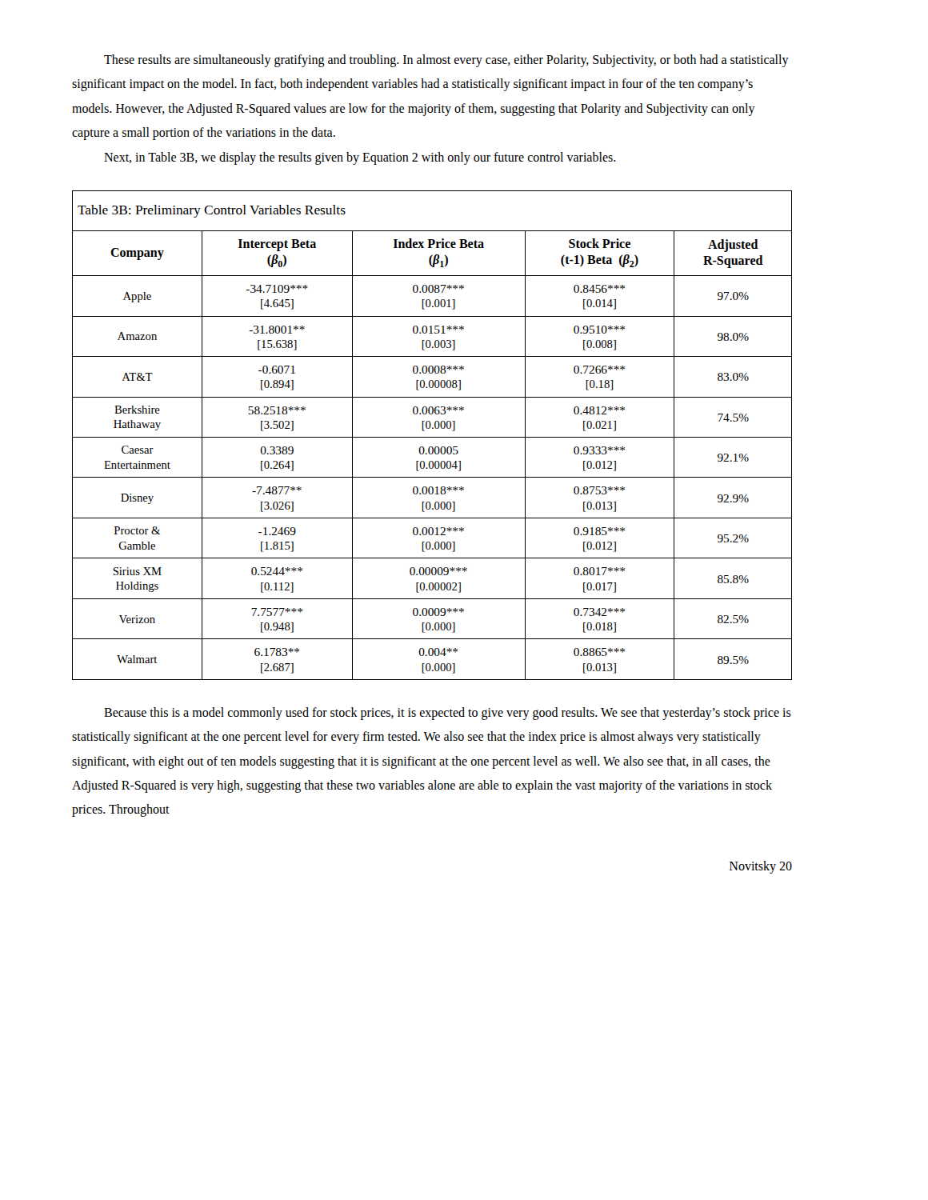These results are simultaneously gratifying and troubling. In almost every case, either Polarity, Subjectivity, or both had a statistically significant impact on the model. In fact, both independent variables had a statistically significant impact in four of the ten company’s models. However, the Adjusted R-Squared values are low for the majority of them, suggesting that Polarity and Subjectivity can only capture a small portion of the variations in the data.
Next, in Table 3B, we display the results given by Equation 2 with only our future control variables.
Table 3B: Preliminary Control Variables Results
| Company | Intercept Beta ( β 0 ) | Index Price Beta ( β 1 ) | Stock Price (t-1) Beta ( β 2 ) | Adjusted R-Squared |
| --- | --- | --- | --- | --- |
| Apple | -34.7109*** [4.645] | 0.0087*** [0.001] | 0.8456*** [0.014] | 97.0% |
| Amazon | -31.8001** [15.638] | 0.0151*** [0.003] | 0.9510*** [0.008] | 98.0% |
| AT&T | -0.6071 [0.894] | 0.0008*** [0.00008] | 0.7266*** [0.18] | 83.0% |
| Berkshire Hathaway | 58.2518*** [3.502] | 0.0063*** [0.000] | 0.4812*** [0.021] | 74.5% |
| Caesar Entertainment | 0.3389 [0.264] | 0.00005 [0.00004] | 0.9333*** [0.012] | 92.1% |
| Disney | -7.4877** [3.026] | 0.0018*** [0.000] | 0.8753*** [0.013] | 92.9% |
| Proctor & Gamble | -1.2469 [1.815] | 0.0012*** [0.000] | 0.9185*** [0.012] | 95.2% |
| Sirius XM Holdings | 0.5244*** [0.112] | 0.00009*** [0.00002] | 0.8017*** [0.017] | 85.8% |
| Verizon | 7.7577*** [0.948] | 0.0009*** [0.000] | 0.7342*** [0.018] | 82.5% |
| Walmart | 6.1783** [2.687] | 0.004** [0.000] | 0.8865*** [0.013] | 89.5% |
Because this is a model commonly used for stock prices, it is expected to give very good results. We see that yesterday’s stock price is statistically significant at the one percent level for every firm tested. We also see that the index price is almost always very statistically significant, with eight out of ten models suggesting that it is significant at the one percent level as well. We also see that, in all cases, the Adjusted R-Squared is very high, suggesting that these two variables alone are able to explain the vast majority of the variations in stock prices. Throughout
Novitsky 20